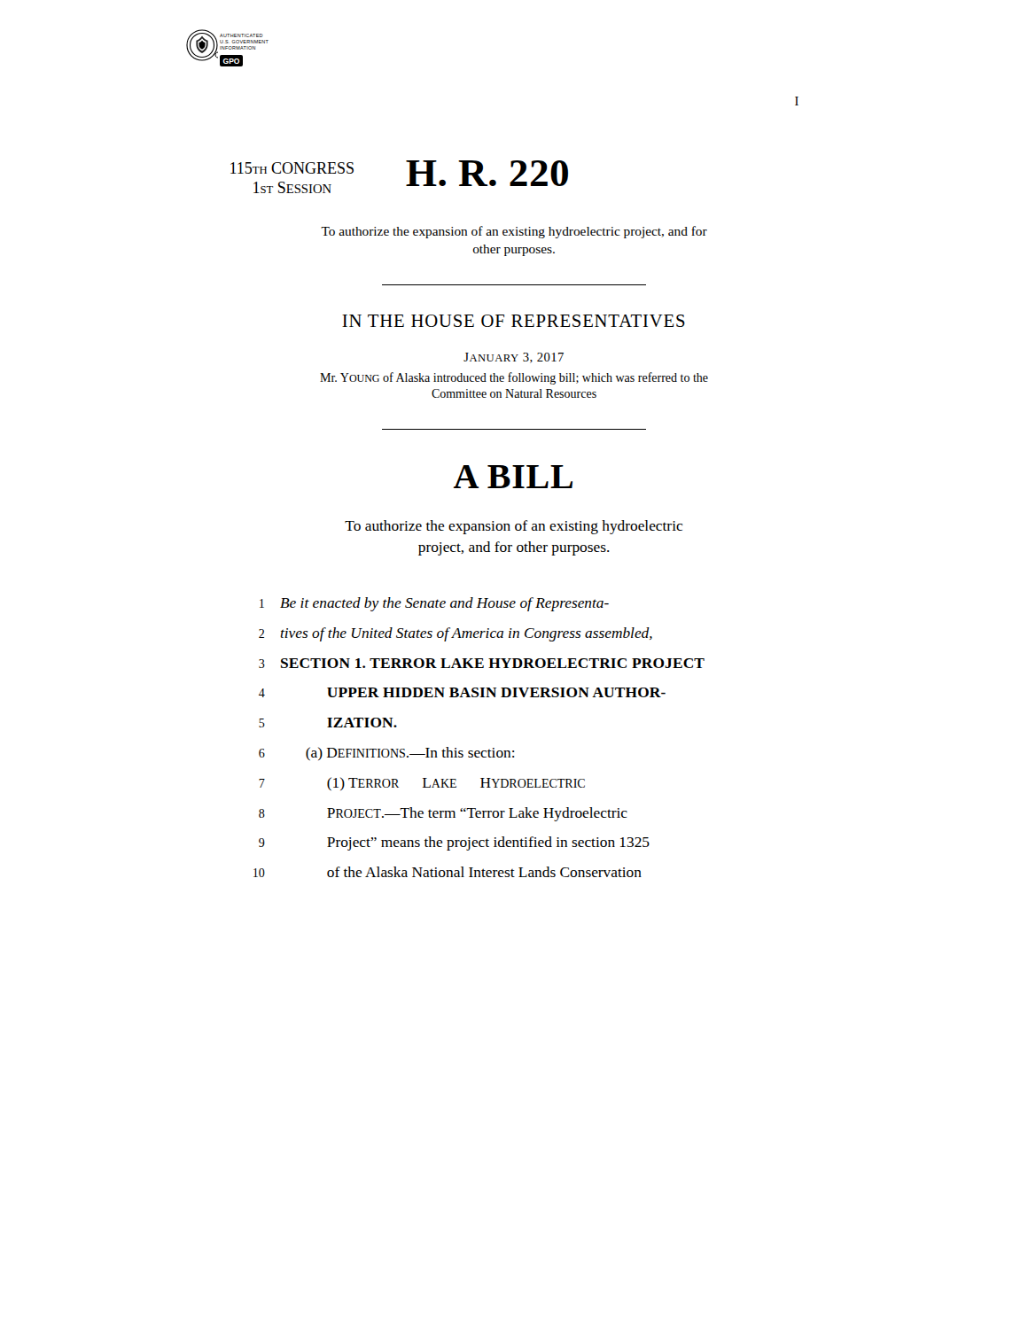AUTHENTICATED U.S. GOVERNMENT INFORMATION GPO
I
115TH CONGRESS 1ST SESSION
H. R. 220
To authorize the expansion of an existing hydroelectric project, and for
other purposes.
IN THE HOUSE OF REPRESENTATIVES
JANUARY 3, 2017
Mr. YOUNG of Alaska introduced the following bill; which was referred to the
Committee on Natural Resources
A BILL
To authorize the expansion of an existing hydroelectric
project, and for other purposes.
1
Be it enacted by the Senate and House of Representa-
2
tives of the United States of America in Congress assembled,
3
SECTION 1. TERROR LAKE HYDROELECTRIC PROJECT
4
UPPER HIDDEN BASIN DIVERSION AUTHOR-
5
IZATION.
6
(a) DEFINITIONS.—In this section:
7
(1) TERROR LAKE HYDROELECTRIC
8
PROJECT.—The term “Terror Lake Hydroelectric
9
Project” means the project identified in section 1325
10
of the Alaska National Interest Lands Conservation